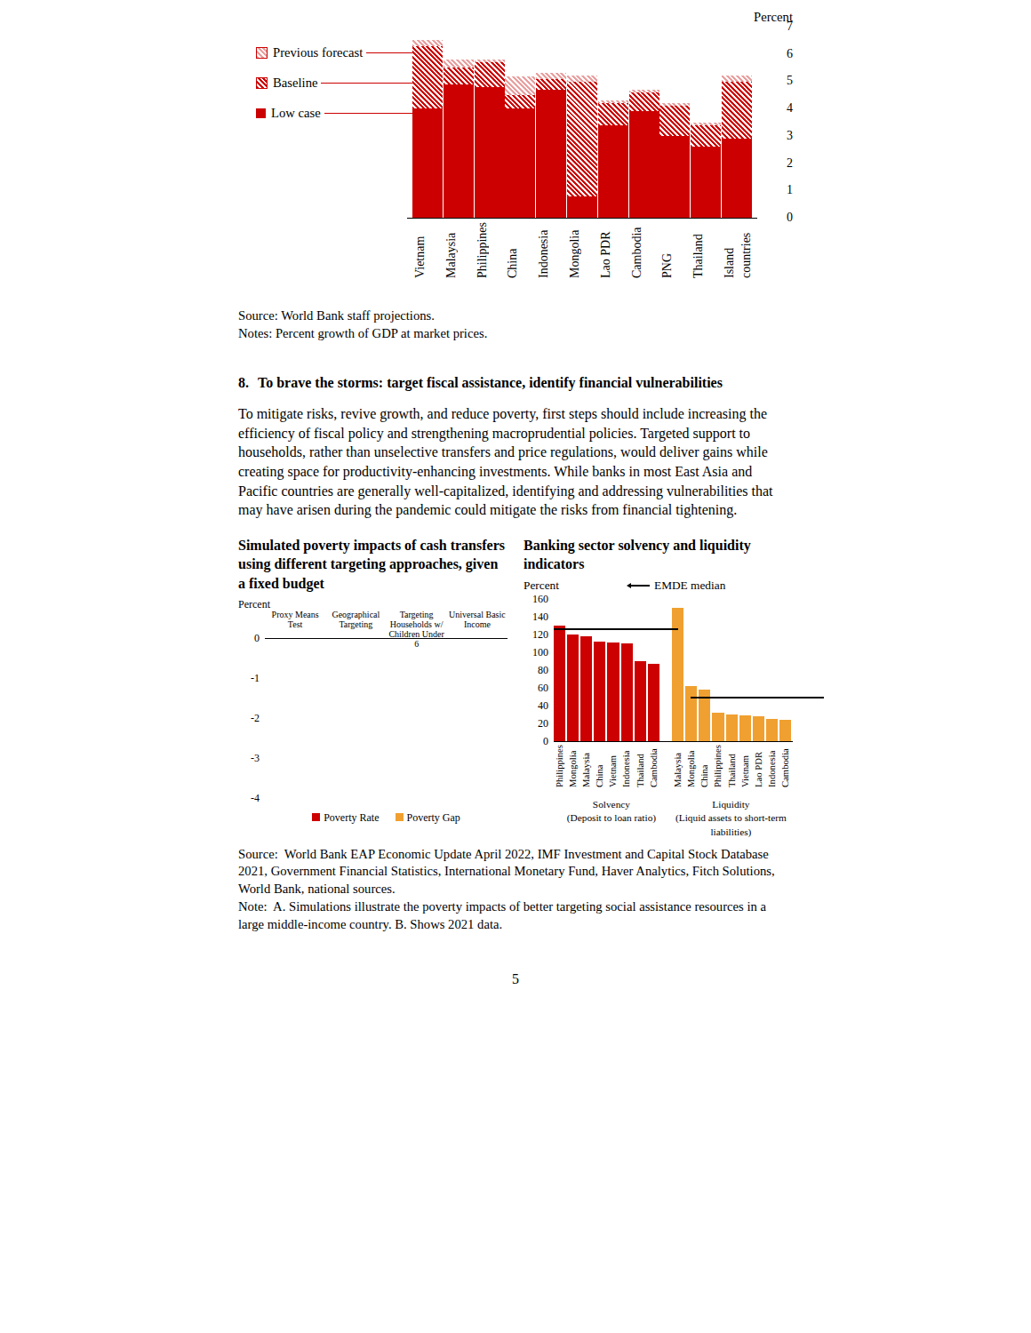Percent
Previous forecast
Baseline
Low case
7 6 5 4 3 2 1 0
Vietnam Malaysia Philippines China Indonesia Mongolia Lao PDR Cambodia PNG Thailand Island
countries
Source: World Bank staff projections.
Notes: Percent growth of GDP at market prices.
8. To brave the storms: target fiscal assistance, identify financial vulnerabilities
To mitigate risks, revive growth, and reduce poverty, first steps should include increasing the efficiency of fiscal policy and strengthening macroprudential policies. Targeted support to households, rather than unselective transfers and price regulations, would deliver gains while creating space for productivity-enhancing investments. While banks in most East Asia and Pacific countries are generally well-capitalized, identifying and addressing vulnerabilities that may have arisen during the pandemic could mitigate the risks from financial tightening.
Simulated poverty impacts of cash transfers using different targeting approaches, given a fixed budget
Percent
Proxy Means Test
Geographical
Targeting
Targeting
Households w/
Children Under 6
Universal Basic
Income
0 -1 -2 -3 -4
Poverty Rate Poverty Gap
Banking sector solvency and liquidity indicators
Percent
EMDE median
160 140 120 100 80 60 40 20 0
Philippines Mongolia Malaysia China Vietnam Indonesia Thailand Cambodia Malaysia Mongolia China Philippines Thailand Vietnam Lao PDR Indonesia Cambodia
Solvency
(Deposit to loan ratio)
Liquidity
(Liquid assets to short-term
liabilities)
Source: World Bank EAP Economic Update April 2022, IMF Investment and Capital Stock Database 2021, Government Financial Statistics, International Monetary Fund, Haver Analytics, Fitch Solutions, World Bank, national sources.
Note: A. Simulations illustrate the poverty impacts of better targeting social assistance resources in a large middle-income country. B. Shows 2021 data.
5